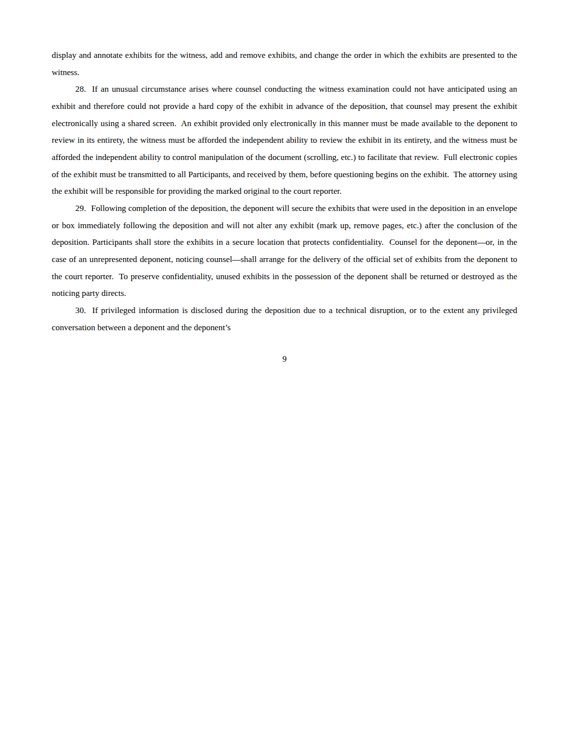display and annotate exhibits for the witness, add and remove exhibits, and change the order in which the exhibits are presented to the witness.
28. If an unusual circumstance arises where counsel conducting the witness examination could not have anticipated using an exhibit and therefore could not provide a hard copy of the exhibit in advance of the deposition, that counsel may present the exhibit electronically using a shared screen. An exhibit provided only electronically in this manner must be made available to the deponent to review in its entirety, the witness must be afforded the independent ability to review the exhibit in its entirety, and the witness must be afforded the independent ability to control manipulation of the document (scrolling, etc.) to facilitate that review. Full electronic copies of the exhibit must be transmitted to all Participants, and received by them, before questioning begins on the exhibit. The attorney using the exhibit will be responsible for providing the marked original to the court reporter.
29. Following completion of the deposition, the deponent will secure the exhibits that were used in the deposition in an envelope or box immediately following the deposition and will not alter any exhibit (mark up, remove pages, etc.) after the conclusion of the deposition. Participants shall store the exhibits in a secure location that protects confidentiality. Counsel for the deponent—or, in the case of an unrepresented deponent, noticing counsel—shall arrange for the delivery of the official set of exhibits from the deponent to the court reporter. To preserve confidentiality, unused exhibits in the possession of the deponent shall be returned or destroyed as the noticing party directs.
30. If privileged information is disclosed during the deposition due to a technical disruption, or to the extent any privileged conversation between a deponent and the deponent’s
9